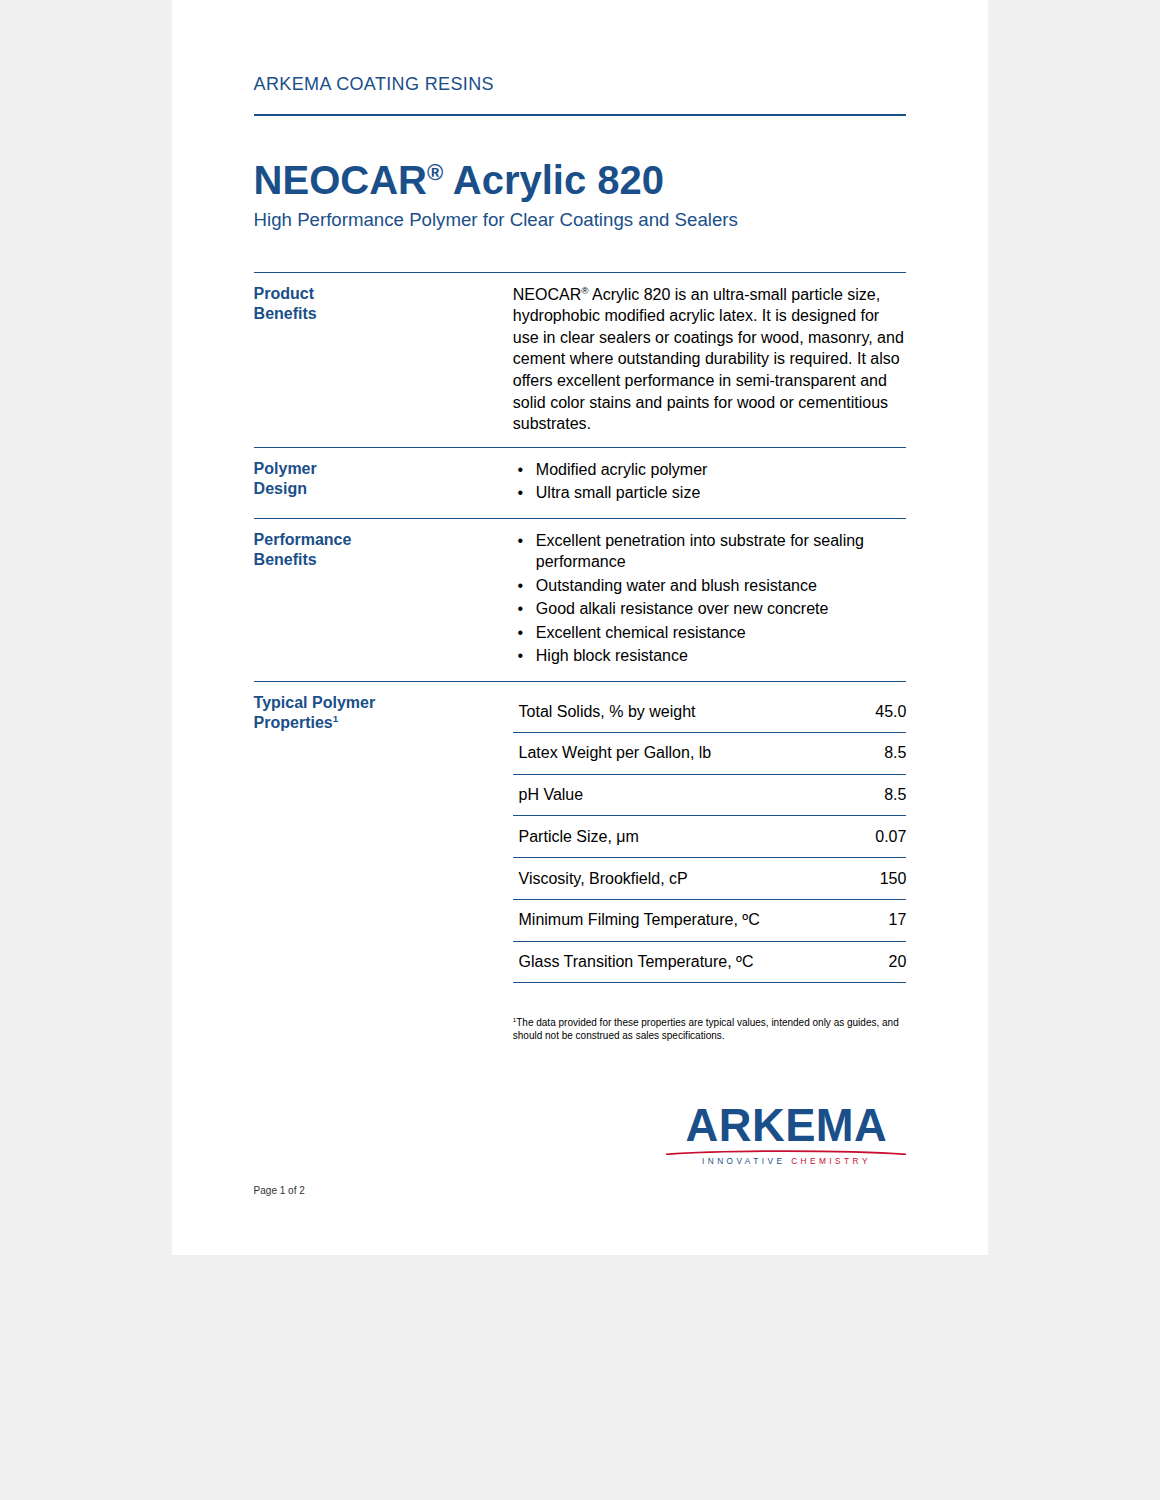ARKEMA COATING RESINS
NEOCAR® Acrylic 820
High Performance Polymer for Clear Coatings and Sealers
| Product Benefits | NEOCAR ® Acrylic 820 is an ultra-small particle size, hydrophobic modified acrylic latex. It is designed for use in clear sealers or coatings for wood, masonry, and cement where outstanding durability is required. It also offers excellent performance in semi-transparent and solid color stains and paints for wood or cementitious substrates. |
| Polymer Design | Modified acrylic polymer Ultra small particle size |
| Performance Benefits | Excellent penetration into substrate for sealing performance Outstanding water and blush resistance Good alkali resistance over new concrete Excellent chemical resistance High block resistance |
| Typical Polymer Properties 1 | / Total Solids, % by weight / 45.0 / / Latex Weight per Gallon, lb / 8.5 / / pH Value / 8.5 / / Particle Size, μm / 0.07 / / Viscosity, Brookfield, cP / 150 / / Minimum Filming Temperature, ºC / 17 / / Glass Transition Temperature, ºC / 20 / |
| | 1 The data provided for these properties are typical values, intended only as guides, and should not be construed as sales specifications. |
ARKEMA
INNOVATIVE CHEMISTRY
Page 1 of 2